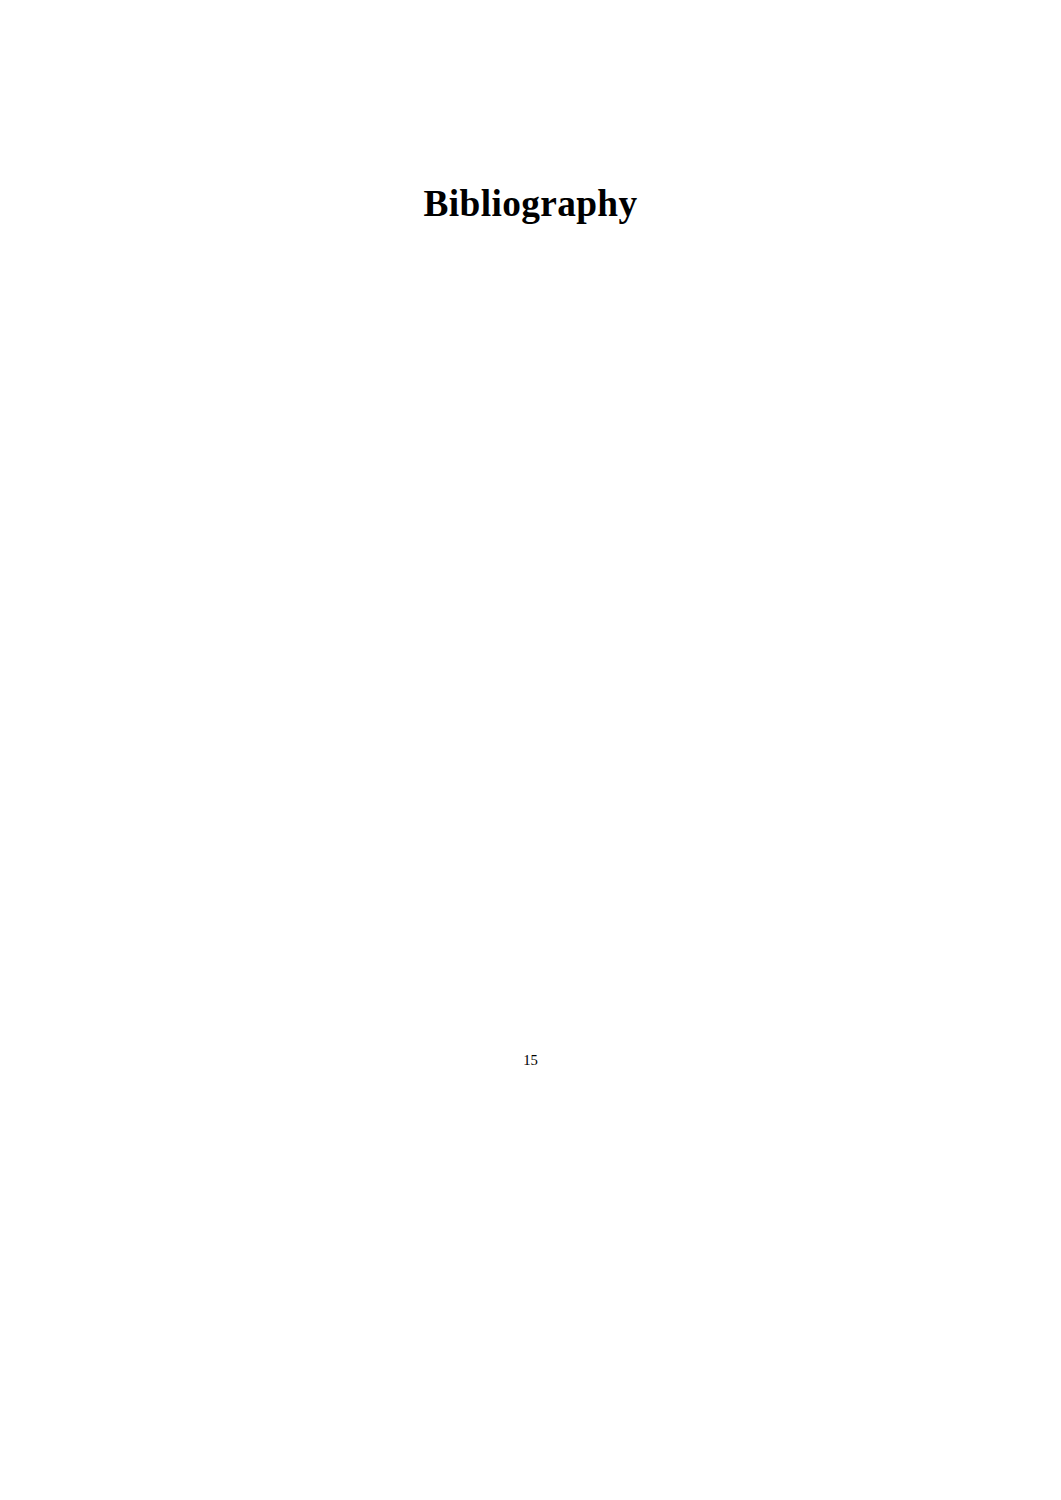Bibliography
15